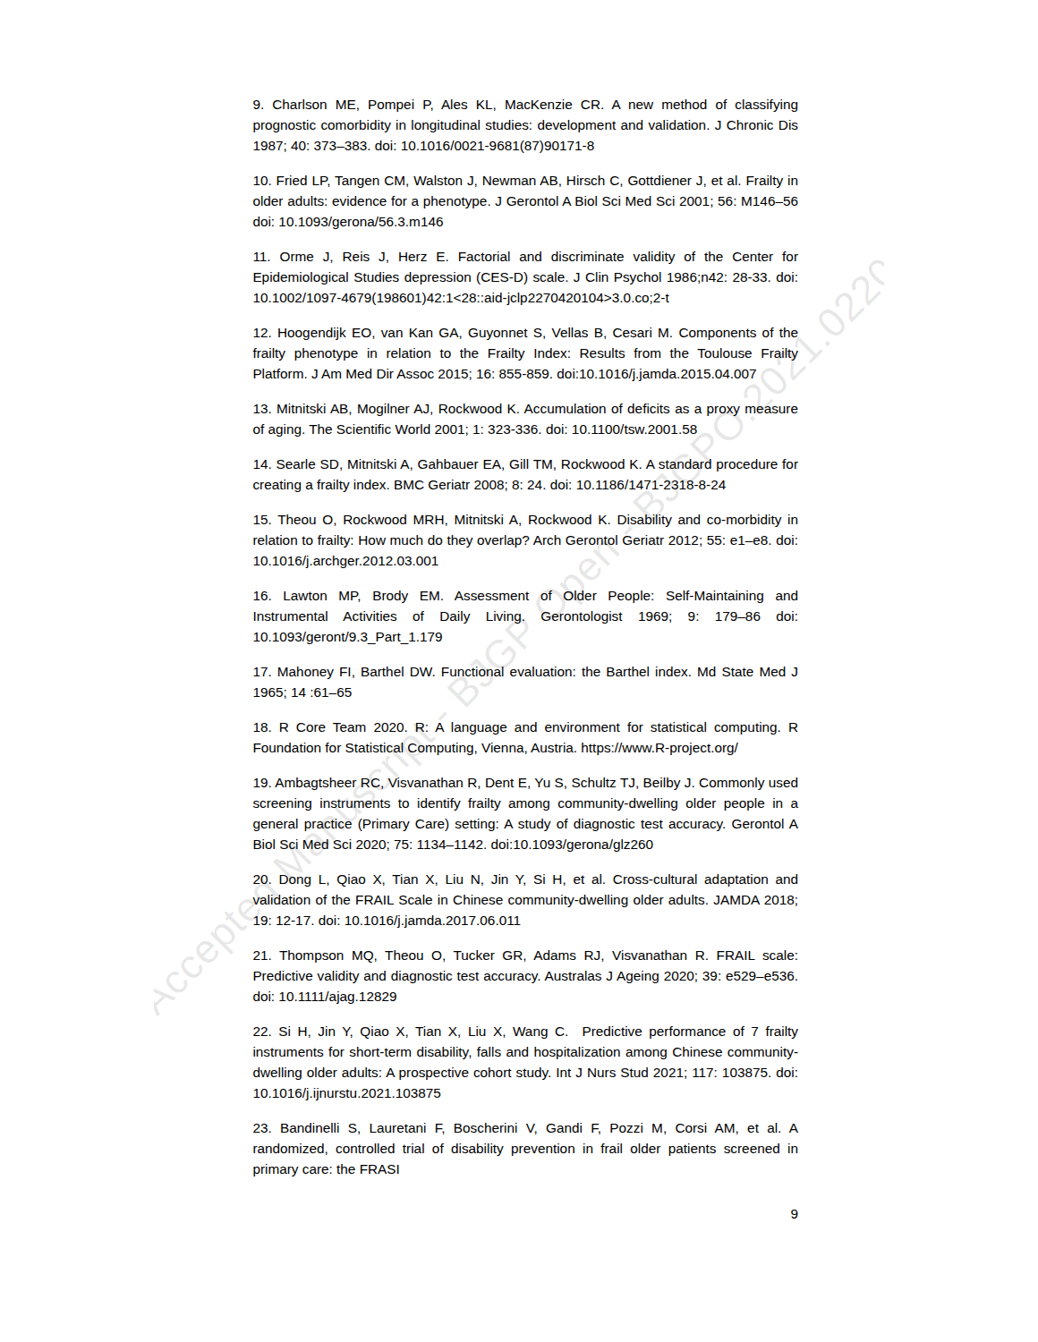Accepted Manuscript - BJGP Open - BJGPO.2021.0220
9. Charlson ME, Pompei P, Ales KL, MacKenzie CR. A new method of classifying prognostic comorbidity in longitudinal studies: development and validation. J Chronic Dis 1987; 40: 373–383. doi: 10.1016/0021-9681(87)90171-8
10. Fried LP, Tangen CM, Walston J, Newman AB, Hirsch C, Gottdiener J, et al. Frailty in older adults: evidence for a phenotype. J Gerontol A Biol Sci Med Sci 2001; 56: M146–56 doi: 10.1093/gerona/56.3.m146
11. Orme J, Reis J, Herz E. Factorial and discriminate validity of the Center for Epidemiological Studies depression (CES-D) scale. J Clin Psychol 1986;n42: 28-33. doi: 10.1002/1097-4679(198601)42:1<28::aid-jclp2270420104>3.0.co;2-t
12. Hoogendijk EO, van Kan GA, Guyonnet S, Vellas B, Cesari M. Components of the frailty phenotype in relation to the Frailty Index: Results from the Toulouse Frailty Platform. J Am Med Dir Assoc 2015; 16: 855-859. doi:10.1016/j.jamda.2015.04.007
13. Mitnitski AB, Mogilner AJ, Rockwood K. Accumulation of deficits as a proxy measure of aging. The Scientific World 2001; 1: 323-336. doi: 10.1100/tsw.2001.58
14. Searle SD, Mitnitski A, Gahbauer EA, Gill TM, Rockwood K. A standard procedure for creating a frailty index. BMC Geriatr 2008; 8: 24. doi: 10.1186/1471-2318-8-24
15. Theou O, Rockwood MRH, Mitnitski A, Rockwood K. Disability and co-morbidity in relation to frailty: How much do they overlap? Arch Gerontol Geriatr 2012; 55: e1–e8. doi: 10.1016/j.archger.2012.03.001
16. Lawton MP, Brody EM. Assessment of Older People: Self-Maintaining and Instrumental Activities of Daily Living. Gerontologist 1969; 9: 179–86 doi: 10.1093/geront/9.3_Part_1.179
17. Mahoney FI, Barthel DW. Functional evaluation: the Barthel index. Md State Med J 1965; 14 :61–65
18. R Core Team 2020. R: A language and environment for statistical computing. R Foundation for Statistical Computing, Vienna, Austria. https://www.R-project.org/
19. Ambagtsheer RC, Visvanathan R, Dent E, Yu S, Schultz TJ, Beilby J. Commonly used screening instruments to identify frailty among community-dwelling older people in a general practice (Primary Care) setting: A study of diagnostic test accuracy. Gerontol A Biol Sci Med Sci 2020; 75: 1134–1142. doi:10.1093/gerona/glz260
20. Dong L, Qiao X, Tian X, Liu N, Jin Y, Si H, et al. Cross-cultural adaptation and validation of the FRAIL Scale in Chinese community-dwelling older adults. JAMDA 2018; 19: 12-17. doi: 10.1016/j.jamda.2017.06.011
21. Thompson MQ, Theou O, Tucker GR, Adams RJ, Visvanathan R. FRAIL scale: Predictive validity and diagnostic test accuracy. Australas J Ageing 2020; 39: e529–e536. doi: 10.1111/ajag.12829
22. Si H, Jin Y, Qiao X, Tian X, Liu X, Wang C. Predictive performance of 7 frailty instruments for short-term disability, falls and hospitalization among Chinese community-dwelling older adults: A prospective cohort study. Int J Nurs Stud 2021; 117: 103875. doi: 10.1016/j.ijnurstu.2021.103875
23. Bandinelli S, Lauretani F, Boscherini V, Gandi F, Pozzi M, Corsi AM, et al. A randomized, controlled trial of disability prevention in frail older patients screened in primary care: the FRASI
9